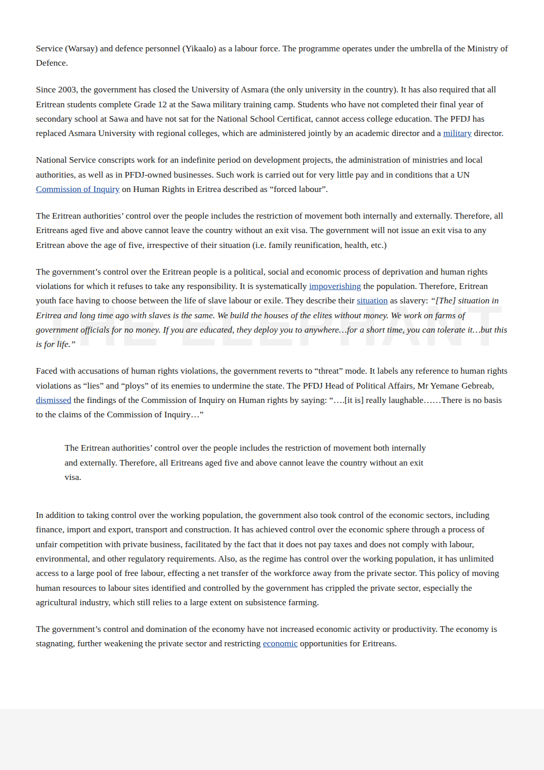Service (Warsay) and defence personnel (Yikaalo) as a labour force. The programme operates under the umbrella of the Ministry of Defence.
Since 2003, the government has closed the University of Asmara (the only university in the country). It has also required that all Eritrean students complete Grade 12 at the Sawa military training camp. Students who have not completed their final year of secondary school at Sawa and have not sat for the National School Certificat, cannot access college education. The PFDJ has replaced Asmara University with regional colleges, which are administered jointly by an academic director and a military director.
National Service conscripts work for an indefinite period on development projects, the administration of ministries and local authorities, as well as in PFDJ-owned businesses. Such work is carried out for very little pay and in conditions that a UN Commission of Inquiry on Human Rights in Eritrea described as “forced labour”.
The Eritrean authorities’ control over the people includes the restriction of movement both internally and externally. Therefore, all Eritreans aged five and above cannot leave the country without an exit visa. The government will not issue an exit visa to any Eritrean above the age of five, irrespective of their situation (i.e. family reunification, health, etc.)
The government’s control over the Eritrean people is a political, social and economic process of deprivation and human rights violations for which it refuses to take any responsibility. It is systematically impoverishing the population. Therefore, Eritrean youth face having to choose between the life of slave labour or exile. They describe their situation as slavery: “[The] situation in Eritrea and long time ago with slaves is the same. We build the houses of the elites without money. We work on farms of government officials for no money. If you are educated, they deploy you to anywhere…for a short time, you can tolerate it…but this is for life.”
Faced with accusations of human rights violations, the government reverts to “threat” mode. It labels any reference to human rights violations as “lies” and “ploys” of its enemies to undermine the state. The PFDJ Head of Political Affairs, Mr Yemane Gebreab, dismissed the findings of the Commission of Inquiry on Human rights by saying: “….[it is] really laughable……There is no basis to the claims of the Commission of Inquiry…”
The Eritrean authorities’ control over the people includes the restriction of movement both internally and externally. Therefore, all Eritreans aged five and above cannot leave the country without an exit visa.
In addition to taking control over the working population, the government also took control of the economic sectors, including finance, import and export, transport and construction. It has achieved control over the economic sphere through a process of unfair competition with private business, facilitated by the fact that it does not pay taxes and does not comply with labour, environmental, and other regulatory requirements. Also, as the regime has control over the working population, it has unlimited access to a large pool of free labour, effecting a net transfer of the workforce away from the private sector. This policy of moving human resources to labour sites identified and controlled by the government has crippled the private sector, especially the agricultural industry, which still relies to a large extent on subsistence farming.
The government’s control and domination of the economy have not increased economic activity or productivity. The economy is stagnating, further weakening the private sector and restricting economic opportunities for Eritreans.